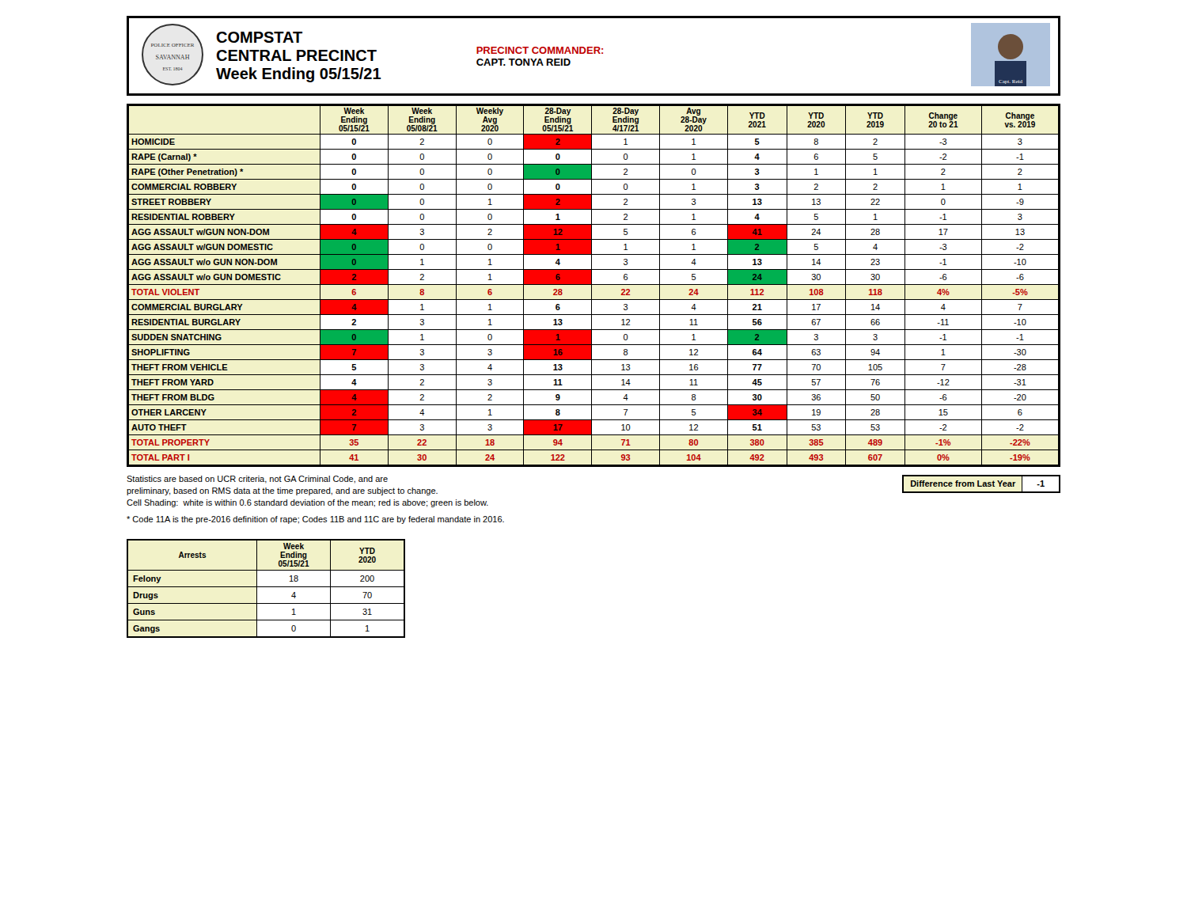COMPSTAT
CENTRAL PRECINCT
Week Ending 05/15/21
PRECINCT COMMANDER:
CAPT. TONYA REID
| | Week Ending 05/15/21 | Week Ending 05/08/21 | Weekly Avg 2020 | 28-Day Ending 05/15/21 | 28-Day Ending 4/17/21 | Avg 28-Day 2020 | YTD 2021 | YTD 2020 | YTD 2019 | Change 20 to 21 | Change vs. 2019 |
| --- | --- | --- | --- | --- | --- | --- | --- | --- | --- | --- | --- |
| HOMICIDE | 0 | 2 | 0 | 2 | 1 | 1 | 5 | 8 | 2 | -3 | 3 |
| RAPE (Carnal) * | 0 | 0 | 0 | 0 | 0 | 1 | 4 | 6 | 5 | -2 | -1 |
| RAPE (Other Penetration) * | 0 | 0 | 0 | 0 | 2 | 0 | 3 | 1 | 1 | 2 | 2 |
| COMMERCIAL ROBBERY | 0 | 0 | 0 | 0 | 0 | 1 | 3 | 2 | 2 | 1 | 1 |
| STREET ROBBERY | 0 | 0 | 1 | 2 | 2 | 3 | 13 | 13 | 22 | 0 | -9 |
| RESIDENTIAL ROBBERY | 0 | 0 | 0 | 1 | 2 | 1 | 4 | 5 | 1 | -1 | 3 |
| AGG ASSAULT w/GUN NON-DOM | 4 | 3 | 2 | 12 | 5 | 6 | 41 | 24 | 28 | 17 | 13 |
| AGG ASSAULT w/GUN DOMESTIC | 0 | 0 | 0 | 1 | 1 | 1 | 2 | 5 | 4 | -3 | -2 |
| AGG ASSAULT w/o GUN NON-DOM | 0 | 1 | 1 | 4 | 3 | 4 | 13 | 14 | 23 | -1 | -10 |
| AGG ASSAULT w/o GUN DOMESTIC | 2 | 2 | 1 | 6 | 6 | 5 | 24 | 30 | 30 | -6 | -6 |
| TOTAL VIOLENT | 6 | 8 | 6 | 28 | 22 | 24 | 112 | 108 | 118 | 4% | -5% |
| COMMERCIAL BURGLARY | 4 | 1 | 1 | 6 | 3 | 4 | 21 | 17 | 14 | 4 | 7 |
| RESIDENTIAL BURGLARY | 2 | 3 | 1 | 13 | 12 | 11 | 56 | 67 | 66 | -11 | -10 |
| SUDDEN SNATCHING | 0 | 1 | 0 | 1 | 0 | 1 | 2 | 3 | 3 | -1 | -1 |
| SHOPLIFTING | 7 | 3 | 3 | 16 | 8 | 12 | 64 | 63 | 94 | 1 | -30 |
| THEFT FROM VEHICLE | 5 | 3 | 4 | 13 | 13 | 16 | 77 | 70 | 105 | 7 | -28 |
| THEFT FROM YARD | 4 | 2 | 3 | 11 | 14 | 11 | 45 | 57 | 76 | -12 | -31 |
| THEFT FROM BLDG | 4 | 2 | 2 | 9 | 4 | 8 | 30 | 36 | 50 | -6 | -20 |
| OTHER LARCENY | 2 | 4 | 1 | 8 | 7 | 5 | 34 | 19 | 28 | 15 | 6 |
| AUTO THEFT | 7 | 3 | 3 | 17 | 10 | 12 | 51 | 53 | 53 | -2 | -2 |
| TOTAL PROPERTY | 35 | 22 | 18 | 94 | 71 | 80 | 380 | 385 | 489 | -1% | -22% |
| TOTAL PART I | 41 | 30 | 24 | 122 | 93 | 104 | 492 | 493 | 607 | 0% | -19% |
Statistics are based on UCR criteria, not GA Criminal Code, and are
preliminary, based on RMS data at the time prepared, and are subject to change.
Cell Shading: white is within 0.6 standard deviation of the mean; red is above; green is below.
* Code 11A is the pre-2016 definition of rape; Codes 11B and 11C are by federal mandate in 2016.
Difference from Last Year
-1
| Arrests | Week Ending 05/15/21 | YTD 2020 |
| --- | --- | --- |
| Felony | 18 | 200 |
| Drugs | 4 | 70 |
| Guns | 1 | 31 |
| Gangs | 0 | 1 |